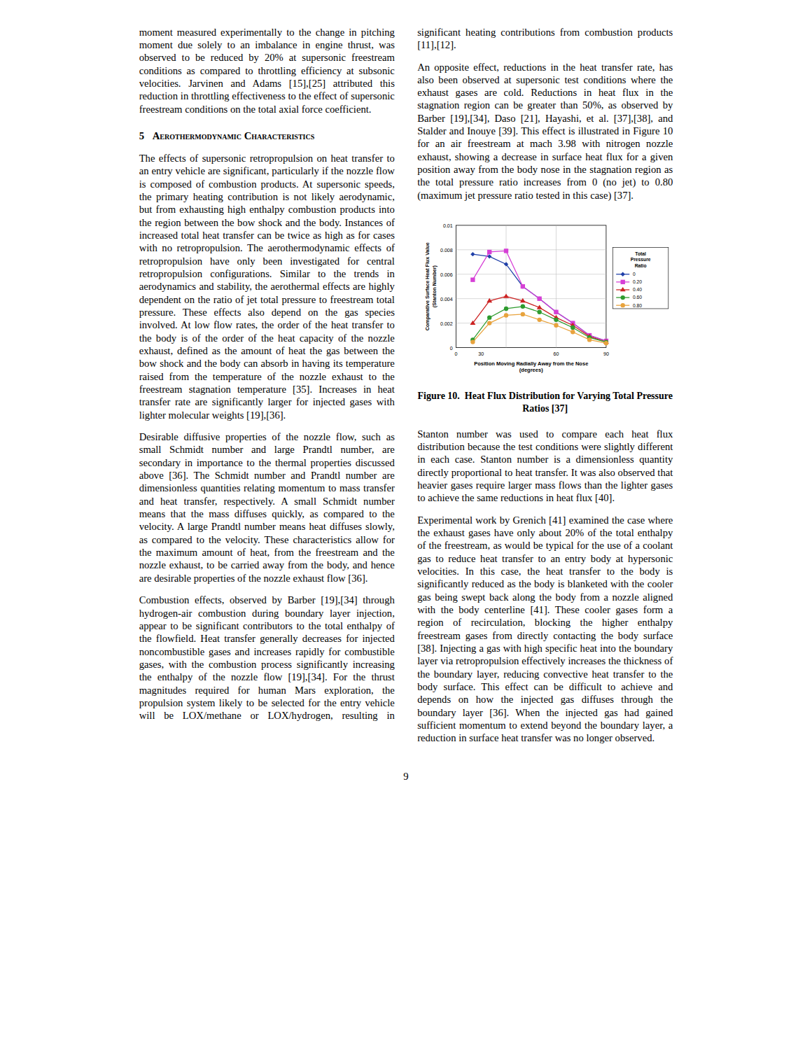moment measured experimentally to the change in pitching moment due solely to an imbalance in engine thrust, was observed to be reduced by 20% at supersonic freestream conditions as compared to throttling efficiency at subsonic velocities. Jarvinen and Adams [15],[25] attributed this reduction in throttling effectiveness to the effect of supersonic freestream conditions on the total axial force coefficient.
5 Aerothermodynamic Characteristics
The effects of supersonic retropropulsion on heat transfer to an entry vehicle are significant, particularly if the nozzle flow is composed of combustion products. At supersonic speeds, the primary heating contribution is not likely aerodynamic, but from exhausting high enthalpy combustion products into the region between the bow shock and the body. Instances of increased total heat transfer can be twice as high as for cases with no retropropulsion. The aerothermodynamic effects of retropropulsion have only been investigated for central retropropulsion configurations. Similar to the trends in aerodynamics and stability, the aerothermal effects are highly dependent on the ratio of jet total pressure to freestream total pressure. These effects also depend on the gas species involved. At low flow rates, the order of the heat transfer to the body is of the order of the heat capacity of the nozzle exhaust, defined as the amount of heat the gas between the bow shock and the body can absorb in having its temperature raised from the temperature of the nozzle exhaust to the freestream stagnation temperature [35]. Increases in heat transfer rate are significantly larger for injected gases with lighter molecular weights [19],[36].
Desirable diffusive properties of the nozzle flow, such as small Schmidt number and large Prandtl number, are secondary in importance to the thermal properties discussed above [36]. The Schmidt number and Prandtl number are dimensionless quantities relating momentum to mass transfer and heat transfer, respectively. A small Schmidt number means that the mass diffuses quickly, as compared to the velocity. A large Prandtl number means heat diffuses slowly, as compared to the velocity. These characteristics allow for the maximum amount of heat, from the freestream and the nozzle exhaust, to be carried away from the body, and hence are desirable properties of the nozzle exhaust flow [36].
Combustion effects, observed by Barber [19],[34] through hydrogen-air combustion during boundary layer injection, appear to be significant contributors to the total enthalpy of the flowfield. Heat transfer generally decreases for injected noncombustible gases and increases rapidly for combustible gases, with the combustion process significantly increasing the enthalpy of the nozzle flow [19],[34]. For the thrust magnitudes required for human Mars exploration, the propulsion system likely to be selected for the entry vehicle will be LOX/methane or LOX/hydrogen, resulting in significant heating contributions from combustion products [11],[12].
An opposite effect, reductions in the heat transfer rate, has also been observed at supersonic test conditions where the exhaust gases are cold. Reductions in heat flux in the stagnation region can be greater than 50%, as observed by Barber [19],[34], Daso [21], Hayashi, et al. [37],[38], and Stalder and Inouye [39]. This effect is illustrated in Figure 10 for an air freestream at mach 3.98 with nitrogen nozzle exhaust, showing a decrease in surface heat flux for a given position away from the body nose in the stagnation region as the total pressure ratio increases from 0 (no jet) to 0.80 (maximum jet pressure ratio tested in this case) [37].
0.01 0.008 0.006 0.004 0.002 0 0 30 60 90 Position Moving Radially Away from the Nose (degrees) Comparative Surface Heat Flux Value (Stanton Number) Total Pressure Ratio 0 0.20 0.40 0.60 0.80
Figure 10. Heat Flux Distribution for Varying Total Pressure Ratios [37]
Stanton number was used to compare each heat flux distribution because the test conditions were slightly different in each case. Stanton number is a dimensionless quantity directly proportional to heat transfer. It was also observed that heavier gases require larger mass flows than the lighter gases to achieve the same reductions in heat flux [40].
Experimental work by Grenich [41] examined the case where the exhaust gases have only about 20% of the total enthalpy of the freestream, as would be typical for the use of a coolant gas to reduce heat transfer to an entry body at hypersonic velocities. In this case, the heat transfer to the body is significantly reduced as the body is blanketed with the cooler gas being swept back along the body from a nozzle aligned with the body centerline [41]. These cooler gases form a region of recirculation, blocking the higher enthalpy freestream gases from directly contacting the body surface [38]. Injecting a gas with high specific heat into the boundary layer via retropropulsion effectively increases the thickness of the boundary layer, reducing convective heat transfer to the body surface. This effect can be difficult to achieve and depends on how the injected gas diffuses through the boundary layer [36]. When the injected gas had gained sufficient momentum to extend beyond the boundary layer, a reduction in surface heat transfer was no longer observed.
9